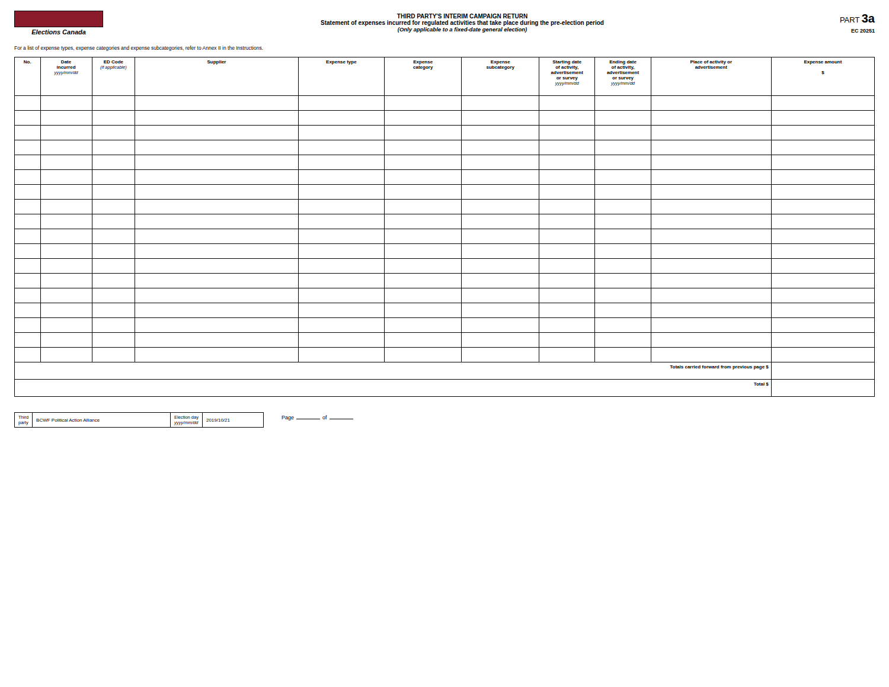Elections Canada
THIRD PARTY'S INTERIM CAMPAIGN RETURN
Statement of expenses incurred for regulated activities that take place during the pre-election period
(Only applicable to a fixed-date general election)
PART 3a
EC 20251
For a list of expense types, expense categories and expense subcategories, refer to Annex II in the Instructions.
| No. | Date incurred yyyy/mm/dd | ED Code (if applicable) | Supplier | Expense type | Expense category | Expense subcategory | Starting date of activity, advertisement or survey yyyy/mm/dd | Ending date of activity, advertisement or survey yyyy/mm/dd | Place of activity or advertisement | Expense amount $ |
| --- | --- | --- | --- | --- | --- | --- | --- | --- | --- | --- |
| Totals carried forward from previous page $ | |
| Total $ | |
| Third party | BCWF Political Action Alliance | Election day yyyy/mm/dd | 2019/10/21 |
Page of